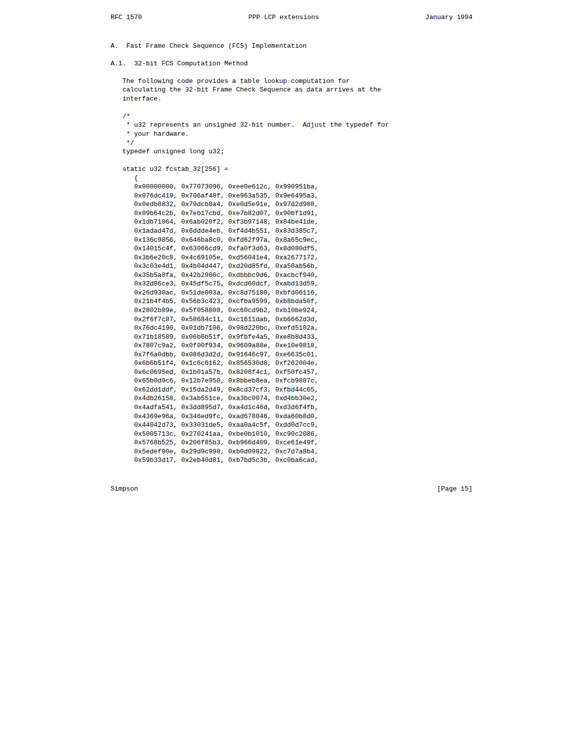RFC 1570 PPP LCP extensions January 1994
A. Fast Frame Check Sequence (FCS) Implementation
A.1. 32-bit FCS Computation Method
   The following code provides a table lookup computation for
   calculating the 32-bit Frame Check Sequence as data arrives at the
   interface.

   /*
    * u32 represents an unsigned 32-bit number.  Adjust the typedef for
    * your hardware.
    */
   typedef unsigned long u32;

   static u32 fcstab_32[256] =
      {
      0x00000000, 0x77073096, 0xee0e612c, 0x990951ba,
      0x076dc419, 0x706af48f, 0xe963a535, 0x9e6495a3,
      0x0edb8832, 0x79dcb8a4, 0xe0d5e91e, 0x97d2d988,
      0x09b64c2b, 0x7eb17cbd, 0xe7b82d07, 0x90bf1d91,
      0x1db71064, 0x6ab020f2, 0xf3b97148, 0x84be41de,
      0x1adad47d, 0x6ddde4eb, 0xf4d4b551, 0x83d385c7,
      0x136c9856, 0x646ba8c0, 0xfd62f97a, 0x8a65c9ec,
      0x14015c4f, 0x63066cd9, 0xfa0f3d63, 0x8d080df5,
      0x3b6e20c8, 0x4c69105e, 0xd56041e4, 0xa2677172,
      0x3c03e4d1, 0x4b04d447, 0xd20d85fd, 0xa50ab56b,
      0x35b5a8fa, 0x42b2986c, 0xdbbbc9d6, 0xacbcf940,
      0x32d86ce3, 0x45df5c75, 0xdcd60dcf, 0xabd13d59,
      0x26d930ac, 0x51de003a, 0xc8d75180, 0xbfd06116,
      0x21b4f4b5, 0x56b3c423, 0xcfba9599, 0xb8bda50f,
      0x2802b89e, 0x5f058808, 0xc60cd9b2, 0xb10be924,
      0x2f6f7c87, 0x58684c11, 0xc1611dab, 0xb6662d3d,
      0x76dc4190, 0x01db7106, 0x98d220bc, 0xefd5102a,
      0x71b18589, 0x06b6b51f, 0x9fbfe4a5, 0xe8b8d433,
      0x7807c9a2, 0x0f00f934, 0x9609a88e, 0xe10e9818,
      0x7f6a0dbb, 0x086d3d2d, 0x91646c97, 0xe6635c01,
      0x6b6b51f4, 0x1c6c6162, 0x856530d8, 0xf262004e,
      0x6c0695ed, 0x1b01a57b, 0x8208f4c1, 0xf50fc457,
      0x65b0d9c6, 0x12b7e950, 0x8bbeb8ea, 0xfcb9887c,
      0x62dd1ddf, 0x15da2d49, 0x8cd37cf3, 0xfbd44c65,
      0x4db26158, 0x3ab551ce, 0xa3bc0074, 0xd4bb30e2,
      0x4adfa541, 0x3dd895d7, 0xa4d1c46d, 0xd3d6f4fb,
      0x4369e96a, 0x346ed9fc, 0xad678846, 0xda60b8d0,
      0x44042d73, 0x33031de5, 0xaa0a4c5f, 0xdd0d7cc9,
      0x5005713c, 0x270241aa, 0xbe0b1010, 0xc90c2086,
      0x5768b525, 0x206f85b3, 0xb966d409, 0xce61e49f,
      0x5edef90e, 0x29d9c998, 0xb0d09822, 0xc7d7a8b4,
      0x59b33d17, 0x2eb40d81, 0xb7bd5c3b, 0xc0ba6cad,
Simpson [Page 15]